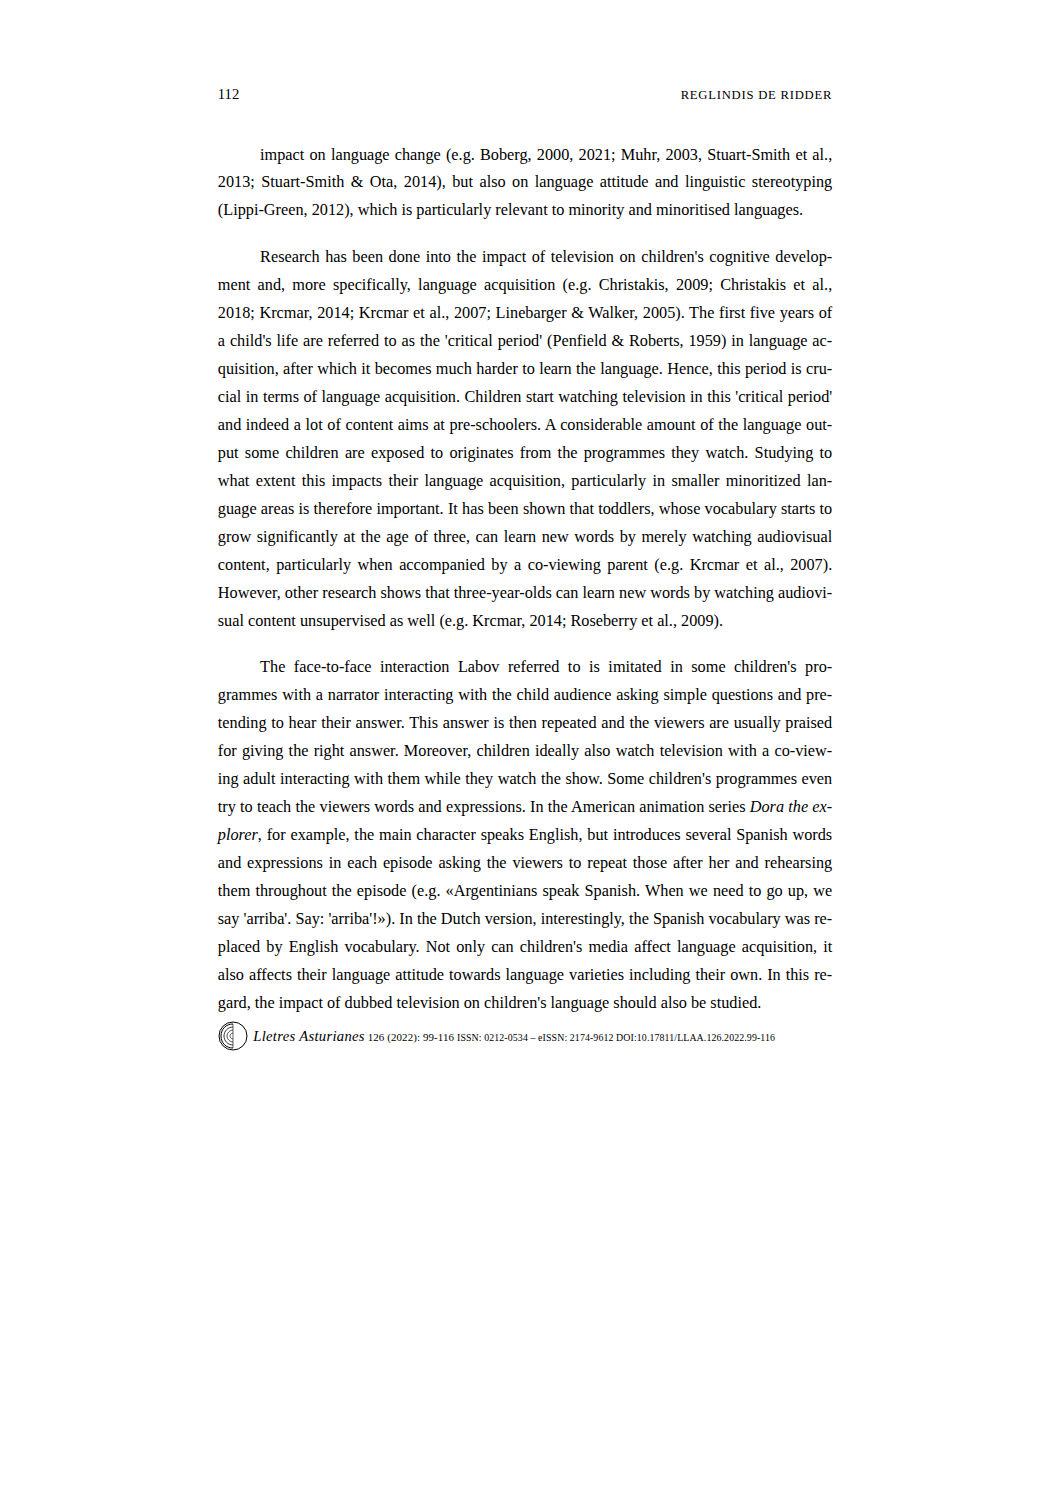112 REGLINDIS DE RIDDER
impact on language change (e.g. Boberg, 2000, 2021; Muhr, 2003, Stuart-Smith et al., 2013; Stuart-Smith & Ota, 2014), but also on language attitude and linguistic stereotyping (Lippi-Green, 2012), which is particularly relevant to minority and minoritised languages.
Research has been done into the impact of television on children's cognitive development and, more specifically, language acquisition (e.g. Christakis, 2009; Christakis et al., 2018; Krcmar, 2014; Krcmar et al., 2007; Linebarger & Walker, 2005). The first five years of a child's life are referred to as the 'critical period' (Penfield & Roberts, 1959) in language acquisition, after which it becomes much harder to learn the language. Hence, this period is crucial in terms of language acquisition. Children start watching television in this 'critical period' and indeed a lot of content aims at pre-schoolers. A considerable amount of the language output some children are exposed to originates from the programmes they watch. Studying to what extent this impacts their language acquisition, particularly in smaller minoritized language areas is therefore important. It has been shown that toddlers, whose vocabulary starts to grow significantly at the age of three, can learn new words by merely watching audiovisual content, particularly when accompanied by a co-viewing parent (e.g. Krcmar et al., 2007). However, other research shows that three-year-olds can learn new words by watching audiovisual content unsupervised as well (e.g. Krcmar, 2014; Roseberry et al., 2009).
The face-to-face interaction Labov referred to is imitated in some children's programmes with a narrator interacting with the child audience asking simple questions and pretending to hear their answer. This answer is then repeated and the viewers are usually praised for giving the right answer. Moreover, children ideally also watch television with a co-viewing adult interacting with them while they watch the show. Some children's programmes even try to teach the viewers words and expressions. In the American animation series Dora the explorer, for example, the main character speaks English, but introduces several Spanish words and expressions in each episode asking the viewers to repeat those after her and rehearsing them throughout the episode (e.g. «Argentinians speak Spanish. When we need to go up, we say 'arriba'. Say: 'arriba'!»). In the Dutch version, interestingly, the Spanish vocabulary was replaced by English vocabulary. Not only can children's media affect language acquisition, it also affects their language attitude towards language varieties including their own. In this regard, the impact of dubbed television on children's language should also be studied.
Lletres Asturianes 126 (2022): 99-116 ISSN: 0212-0534 – eISSN: 2174-9612 DOI:10.17811/LLAA.126.2022.99-116